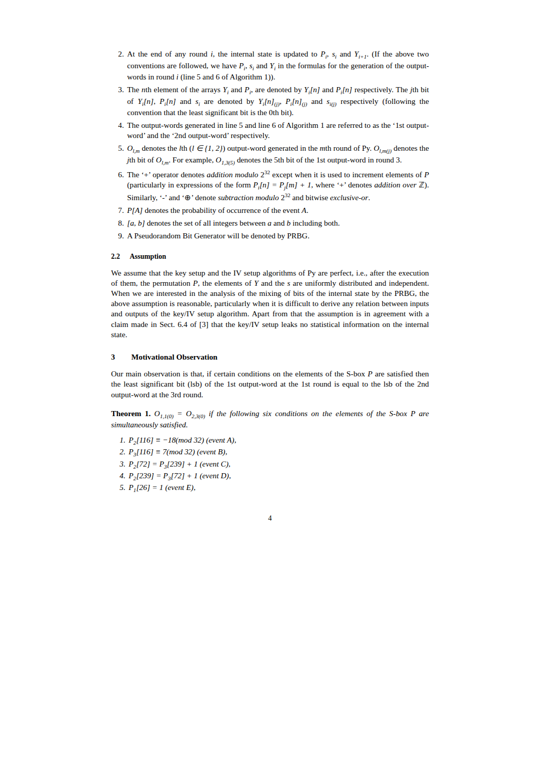At the end of any round i, the internal state is updated to Pi, si and Yi+1. (If the above two conventions are followed, we have Pi, si and Yi in the formulas for the generation of the output-words in round i (line 5 and 6 of Algorithm 1)).
The nth element of the arrays Yi and Pi, are denoted by Yi[n] and Pi[n] respectively. The jth bit of Yi[n], Pi[n] and si are denoted by Yi[n](j), Pi[n](j) and si(j) respectively (following the convention that the least significant bit is the 0th bit).
The output-words generated in line 5 and line 6 of Algorithm 1 are referred to as the ‘1st output-word’ and the ‘2nd output-word’ respectively.
Ol,m denotes the lth (l ∈ {1, 2}) output-word generated in the mth round of Py. Ol,m(j) denotes the jth bit of Ol,m. For example, O1,3(5) denotes the 5th bit of the 1st output-word in round 3.
The ‘+’ operator denotes addition modulo 232 except when it is used to increment elements of P (particularly in expressions of the form Pi[n] = Pj[m] + 1, where ‘+’ denotes addition over ℤ). Similarly, ‘-’ and ‘⊕’ denote subtraction modulo 232 and bitwise exclusive-or.
P[A] denotes the probability of occurrence of the event A.
[a, b] denotes the set of all integers between a and b including both.
A Pseudorandom Bit Generator will be denoted by PRBG.
2.2 Assumption
We assume that the key setup and the IV setup algorithms of Py are perfect, i.e., after the execution of them, the permutation P, the elements of Y and the s are uniformly distributed and independent. When we are interested in the analysis of the mixing of bits of the internal state by the PRBG, the above assumption is reasonable, particularly when it is difficult to derive any relation between inputs and outputs of the key/IV setup algorithm. Apart from that the assumption is in agreement with a claim made in Sect. 6.4 of [3] that the key/IV setup leaks no statistical information on the internal state.
3 Motivational Observation
Our main observation is that, if certain conditions on the elements of the S-box P are satisfied then the least significant bit (lsb) of the 1st output-word at the 1st round is equal to the lsb of the 2nd output-word at the 3rd round.
Theorem 1. O1,1(0) = O2,3(0) if the following six conditions on the elements of the S-box P are simultaneously satisfied.
P2[116] ≡ −18(mod 32) (event A),
P3[116] ≡ 7(mod 32) (event B),
P2[72] = P3[239] + 1 (event C),
P2[239] = P3[72] + 1 (event D),
P1[26] = 1 (event E),
4